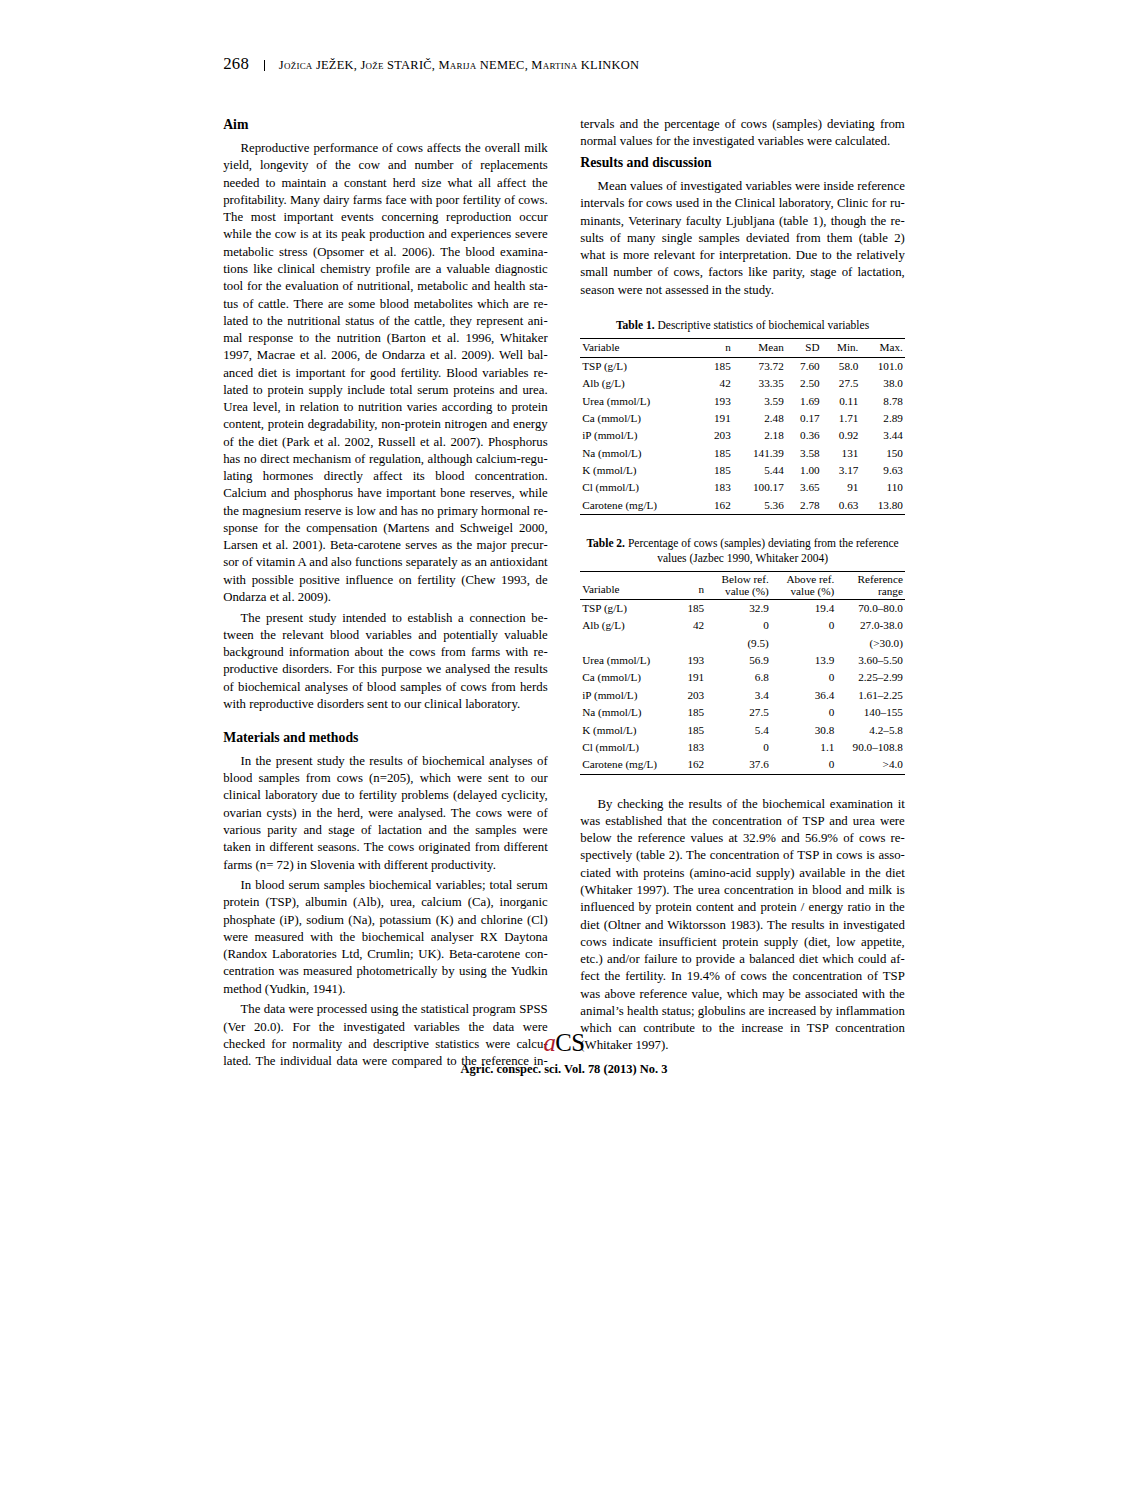268 Jožica JEŽEK, Jože STARIČ, Marija NEMEC, Martina KLINKON
Aim
Reproductive performance of cows affects the overall milk yield, longevity of the cow and number of replacements needed to maintain a constant herd size what all affect the profitability. Many dairy farms face with poor fertility of cows. The most important events concerning reproduction occur while the cow is at its peak production and experiences severe metabolic stress (Opsomer et al. 2006). The blood examinations like clinical chemistry profile are a valuable diagnostic tool for the evaluation of nutritional, metabolic and health status of cattle. There are some blood metabolites which are related to the nutritional status of the cattle, they represent animal response to the nutrition (Barton et al. 1996, Whitaker 1997, Macrae et al. 2006, de Ondarza et al. 2009). Well balanced diet is important for good fertility. Blood variables related to protein supply include total serum proteins and urea. Urea level, in relation to nutrition varies according to protein content, protein degradability, non-protein nitrogen and energy of the diet (Park et al. 2002, Russell et al. 2007). Phosphorus has no direct mechanism of regulation, although calcium-regulating hormones directly affect its blood concentration. Calcium and phosphorus have important bone reserves, while the magnesium reserve is low and has no primary hormonal response for the compensation (Martens and Schweigel 2000, Larsen et al. 2001). Beta-carotene serves as the major precursor of vitamin A and also functions separately as an antioxidant with possible positive influence on fertility (Chew 1993, de Ondarza et al. 2009).
The present study intended to establish a connection between the relevant blood variables and potentially valuable background information about the cows from farms with reproductive disorders. For this purpose we analysed the results of biochemical analyses of blood samples of cows from herds with reproductive disorders sent to our clinical laboratory.
Materials and methods
In the present study the results of biochemical analyses of blood samples from cows (n=205), which were sent to our clinical laboratory due to fertility problems (delayed cyclicity, ovarian cysts) in the herd, were analysed. The cows were of various parity and stage of lactation and the samples were taken in different seasons. The cows originated from different farms (n= 72) in Slovenia with different productivity.
In blood serum samples biochemical variables; total serum protein (TSP), albumin (Alb), urea, calcium (Ca), inorganic phosphate (iP), sodium (Na), potassium (K) and chlorine (Cl) were measured with the biochemical analyser RX Daytona (Randox Laboratories Ltd, Crumlin; UK). Beta-carotene concentration was measured photometrically by using the Yudkin method (Yudkin, 1941).
The data were processed using the statistical program SPSS (Ver 20.0). For the investigated variables the data were checked for normality and descriptive statistics were calculated. The individual data were compared to the reference intervals and the percentage of cows (samples) deviating from normal values for the investigated variables were calculated.
Results and discussion
Mean values of investigated variables were inside reference intervals for cows used in the Clinical laboratory, Clinic for ruminants, Veterinary faculty Ljubljana (table 1), though the results of many single samples deviated from them (table 2) what is more relevant for interpretation. Due to the relatively small number of cows, factors like parity, stage of lactation, season were not assessed in the study.
Table 1. Descriptive statistics of biochemical variables
| Variable | n | Mean | SD | Min. | Max. |
| --- | --- | --- | --- | --- | --- |
| TSP (g/L) | 185 | 73.72 | 7.60 | 58.0 | 101.0 |
| Alb (g/L) | 42 | 33.35 | 2.50 | 27.5 | 38.0 |
| Urea (mmol/L) | 193 | 3.59 | 1.69 | 0.11 | 8.78 |
| Ca (mmol/L) | 191 | 2.48 | 0.17 | 1.71 | 2.89 |
| iP (mmol/L) | 203 | 2.18 | 0.36 | 0.92 | 3.44 |
| Na (mmol/L) | 185 | 141.39 | 3.58 | 131 | 150 |
| K (mmol/L) | 185 | 5.44 | 1.00 | 3.17 | 9.63 |
| Cl (mmol/L) | 183 | 100.17 | 3.65 | 91 | 110 |
| Carotene (mg/L) | 162 | 5.36 | 2.78 | 0.63 | 13.80 |
Table 2. Percentage of cows (samples) deviating from the reference values (Jazbec 1990, Whitaker 2004)
| Variable | n | Below ref. value (%) | Above ref. value (%) | Reference range |
| --- | --- | --- | --- | --- |
| TSP (g/L) | 185 | 32.9 | 19.4 | 70.0–80.0 |
| Alb (g/L) | 42 | 0 | 0 | 27.0-38.0 |
| | | (9.5) | | (>30.0) |
| Urea (mmol/L) | 193 | 56.9 | 13.9 | 3.60–5.50 |
| Ca (mmol/L) | 191 | 6.8 | 0 | 2.25–2.99 |
| iP (mmol/L) | 203 | 3.4 | 36.4 | 1.61–2.25 |
| Na (mmol/L) | 185 | 27.5 | 0 | 140–155 |
| K (mmol/L) | 185 | 5.4 | 30.8 | 4.2–5.8 |
| Cl (mmol/L) | 183 | 0 | 1.1 | 90.0–108.8 |
| Carotene (mg/L) | 162 | 37.6 | 0 | >4.0 |
By checking the results of the biochemical examination it was established that the concentration of TSP and urea were below the reference values at 32.9% and 56.9% of cows respectively (table 2). The concentration of TSP in cows is associated with proteins (amino-acid supply) available in the diet (Whitaker 1997). The urea concentration in blood and milk is influenced by protein content and protein / energy ratio in the diet (Oltner and Wiktorsson 1983). The results in investigated cows indicate insufficient protein supply (diet, low appetite, etc.) and/or failure to provide a balanced diet which could affect the fertility. In 19.4% of cows the concentration of TSP was above reference value, which may be associated with the animal’s health status; globulins are increased by inflammation which can contribute to the increase in TSP concentration (Whitaker 1997).
aCS
Agric. conspec. sci. Vol. 78 (2013) No. 3